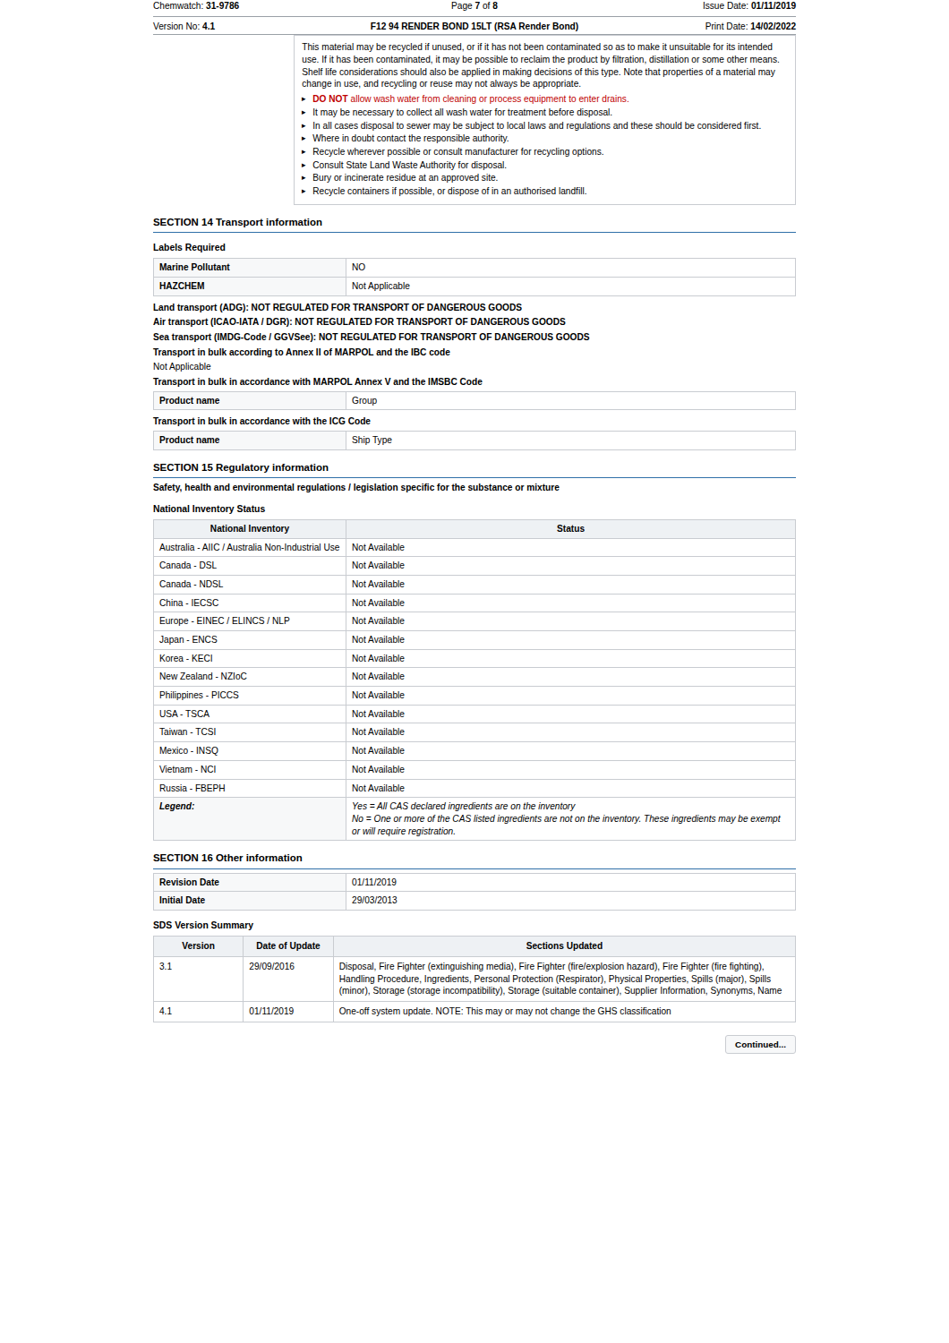| Chemwatch: 31-9786 | Page 7 of 8 | Issue Date: 01/11/2019 |
| Version No: 4.1 | F12 94 RENDER BOND 15LT (RSA Render Bond) | Print Date: 14/02/2022 |
| | This material may be recycled if unused, or if it has not been contaminated so as to make it unsuitable for its intended use. If it has been contaminated, it may be possible to reclaim the product by filtration, distillation or some other means. Shelf life considerations should also be applied in making decisions of this type. Note that properties of a material may change in use, and recycling or reuse may not always be appropriate. DO NOT allow wash water from cleaning or process equipment to enter drains. It may be necessary to collect all wash water for treatment before disposal. In all cases disposal to sewer may be subject to local laws and regulations and these should be considered first. Where in doubt contact the responsible authority. Recycle wherever possible or consult manufacturer for recycling options. Consult State Land Waste Authority for disposal. Bury or incinerate residue at an approved site. Recycle containers if possible, or dispose of in an authorised landfill. |
SECTION 14 Transport information
Labels Required
| Marine Pollutant | NO |
| HAZCHEM | Not Applicable |
Land transport (ADG): NOT REGULATED FOR TRANSPORT OF DANGEROUS GOODS
Air transport (ICAO-IATA / DGR): NOT REGULATED FOR TRANSPORT OF DANGEROUS GOODS
Sea transport (IMDG-Code / GGVSee): NOT REGULATED FOR TRANSPORT OF DANGEROUS GOODS
Transport in bulk according to Annex II of MARPOL and the IBC code
Not Applicable
Transport in bulk in accordance with MARPOL Annex V and the IMSBC Code
| Product name | Group |
Transport in bulk in accordance with the ICG Code
| Product name | Ship Type |
SECTION 15 Regulatory information
Safety, health and environmental regulations / legislation specific for the substance or mixture
National Inventory Status
| National Inventory | Status |
| --- | --- |
| Australia - AIIC / Australia Non-Industrial Use | Not Available |
| Canada - DSL | Not Available |
| Canada - NDSL | Not Available |
| China - IECSC | Not Available |
| Europe - EINEC / ELINCS / NLP | Not Available |
| Japan - ENCS | Not Available |
| Korea - KECI | Not Available |
| New Zealand - NZIoC | Not Available |
| Philippines - PICCS | Not Available |
| USA - TSCA | Not Available |
| Taiwan - TCSI | Not Available |
| Mexico - INSQ | Not Available |
| Vietnam - NCI | Not Available |
| Russia - FBEPH | Not Available |
| Legend: | Yes = All CAS declared ingredients are on the inventory No = One or more of the CAS listed ingredients are not on the inventory. These ingredients may be exempt or will require registration. |
SECTION 16 Other information
| Revision Date | 01/11/2019 |
| Initial Date | 29/03/2013 |
SDS Version Summary
| Version | Date of Update | Sections Updated |
| --- | --- | --- |
| 3.1 | 29/09/2016 | Disposal, Fire Fighter (extinguishing media), Fire Fighter (fire/explosion hazard), Fire Fighter (fire fighting), Handling Procedure, Ingredients, Personal Protection (Respirator), Physical Properties, Spills (major), Spills (minor), Storage (storage incompatibility), Storage (suitable container), Supplier Information, Synonyms, Name |
| 4.1 | 01/11/2019 | One-off system update. NOTE: This may or may not change the GHS classification |
Continued...